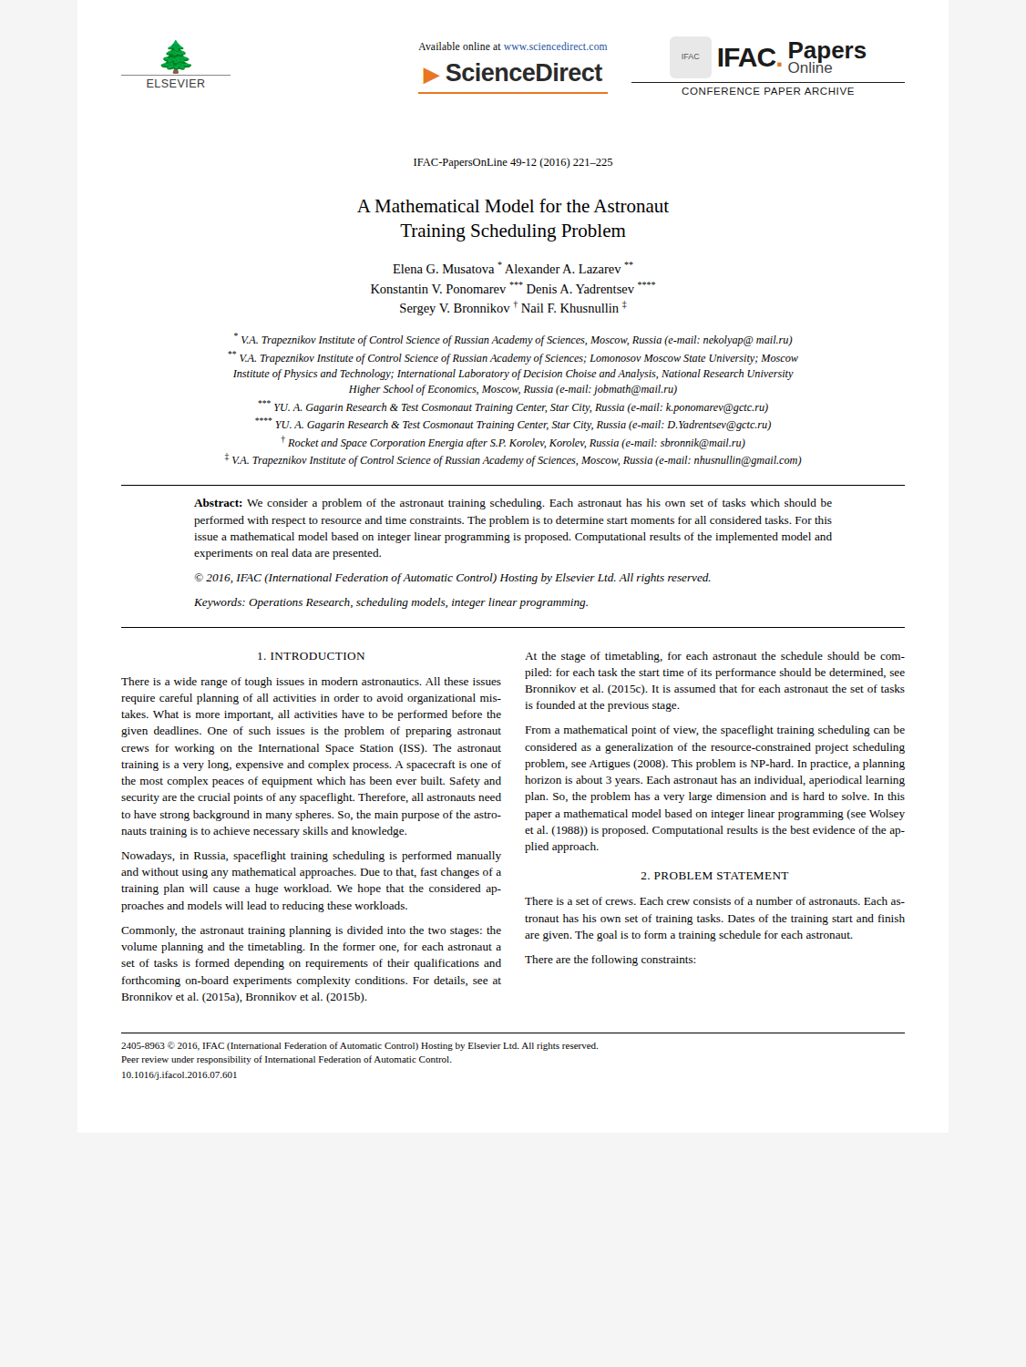🌲
ELSEVIER
IFAC
IFAC.
PapersOnline
CONFERENCE PAPER ARCHIVE
Available online at www.sciencedirect.com
▶ ScienceDirect
IFAC-PapersOnLine 49-12 (2016) 221–225
A Mathematical Model for the Astronaut
Training Scheduling Problem
Elena G. Musatova * Alexander A. Lazarev **
Konstantin V. Ponomarev *** Denis A. Yadrentsev ****
Sergey V. Bronnikov † Nail F. Khusnullin ‡
* V.A. Trapeznikov Institute of Control Science of Russian Academy of Sciences, Moscow, Russia (e-mail: nekolyap@ mail.ru)
** V.A. Trapeznikov Institute of Control Science of Russian Academy of Sciences; Lomonosov Moscow State University; Moscow Institute of Physics and Technology; International Laboratory of Decision Choise and Analysis, National Research University Higher School of Economics, Moscow, Russia (e-mail: jobmath@mail.ru)
*** YU. A. Gagarin Research & Test Cosmonaut Training Center, Star City, Russia (e-mail: k.ponomarev@gctc.ru)
**** YU. A. Gagarin Research & Test Cosmonaut Training Center, Star City, Russia (e-mail: D.Yadrentsev@gctc.ru)
† Rocket and Space Corporation Energia after S.P. Korolev, Korolev, Russia (e-mail: sbronnik@mail.ru)
‡ V.A. Trapeznikov Institute of Control Science of Russian Academy of Sciences, Moscow, Russia (e-mail: nhusnullin@gmail.com)
Abstract: We consider a problem of the astronaut training scheduling. Each astronaut has his own set of tasks which should be performed with respect to resource and time constraints. The problem is to determine start moments for all considered tasks. For this issue a mathematical model based on integer linear programming is proposed. Computational results of the implemented model and experiments on real data are presented.
© 2016, IFAC (International Federation of Automatic Control) Hosting by Elsevier Ltd. All rights reserved.
Keywords: Operations Research, scheduling models, integer linear programming.
1. Introduction
There is a wide range of tough issues in modern astronautics. All these issues require careful planning of all activities in order to avoid organizational mistakes. What is more important, all activities have to be performed before the given deadlines. One of such issues is the problem of preparing astronaut crews for working on the International Space Station (ISS). The astronaut training is a very long, expensive and complex process. A spacecraft is one of the most complex peaces of equipment which has been ever built. Safety and security are the crucial points of any spaceflight. Therefore, all astronauts need to have strong background in many spheres. So, the main purpose of the astronauts training is to achieve necessary skills and knowledge.
Nowadays, in Russia, spaceflight training scheduling is performed manually and without using any mathematical approaches. Due to that, fast changes of a training plan will cause a huge workload. We hope that the considered approaches and models will lead to reducing these workloads.
Commonly, the astronaut training planning is divided into the two stages: the volume planning and the timetabling. In the former one, for each astronaut a set of tasks is formed depending on requirements of their qualifications and forthcoming on-board experiments complexity conditions. For details, see at Bronnikov et al. (2015a), Bronnikov et al. (2015b).
At the stage of timetabling, for each astronaut the schedule should be compiled: for each task the start time of its performance should be determined, see Bronnikov et al. (2015c). It is assumed that for each astronaut the set of tasks is founded at the previous stage.
From a mathematical point of view, the spaceflight training scheduling can be considered as a generalization of the resource-constrained project scheduling problem, see Artigues (2008). This problem is NP-hard. In practice, a planning horizon is about 3 years. Each astronaut has an individual, aperiodical learning plan. So, the problem has a very large dimension and is hard to solve. In this paper a mathematical model based on integer linear programming (see Wolsey et al. (1988)) is proposed. Computational results is the best evidence of the applied approach.
2. Problem statement
There is a set of crews. Each crew consists of a number of astronauts. Each astronaut has his own set of training tasks. Dates of the training start and finish are given. The goal is to form a training schedule for each astronaut.
There are the following constraints:
2405-8963 © 2016, IFAC (International Federation of Automatic Control) Hosting by Elsevier Ltd. All rights reserved.
Peer review under responsibility of International Federation of Automatic Control.
10.1016/j.ifacol.2016.07.601